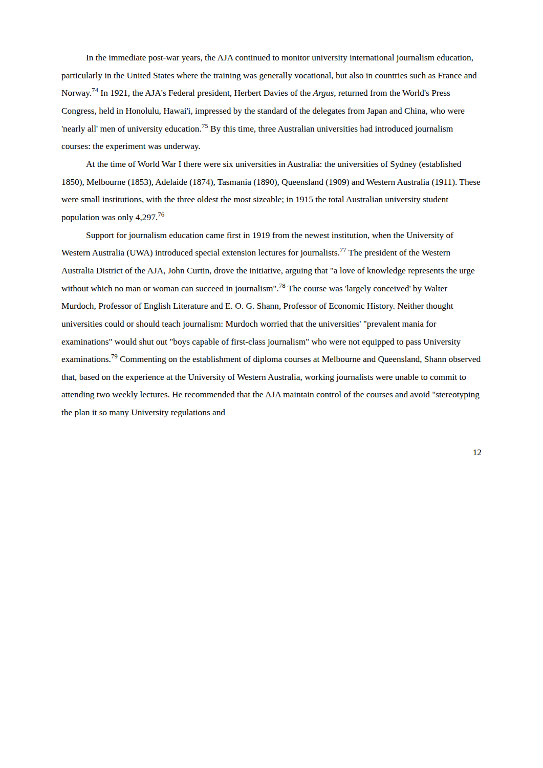In the immediate post-war years, the AJA continued to monitor university international journalism education, particularly in the United States where the training was generally vocational, but also in countries such as France and Norway.74 In 1921, the AJA's Federal president, Herbert Davies of the Argus, returned from the World's Press Congress, held in Honolulu, Hawai'i, impressed by the standard of the delegates from Japan and China, who were 'nearly all' men of university education.75 By this time, three Australian universities had introduced journalism courses: the experiment was underway.
At the time of World War I there were six universities in Australia: the universities of Sydney (established 1850), Melbourne (1853), Adelaide (1874), Tasmania (1890), Queensland (1909) and Western Australia (1911). These were small institutions, with the three oldest the most sizeable; in 1915 the total Australian university student population was only 4,297.76
Support for journalism education came first in 1919 from the newest institution, when the University of Western Australia (UWA) introduced special extension lectures for journalists.77 The president of the Western Australia District of the AJA, John Curtin, drove the initiative, arguing that "a love of knowledge represents the urge without which no man or woman can succeed in journalism".78 The course was 'largely conceived' by Walter Murdoch, Professor of English Literature and E. O. G. Shann, Professor of Economic History. Neither thought universities could or should teach journalism: Murdoch worried that the universities' "prevalent mania for examinations" would shut out "boys capable of first-class journalism" who were not equipped to pass University examinations.79 Commenting on the establishment of diploma courses at Melbourne and Queensland, Shann observed that, based on the experience at the University of Western Australia, working journalists were unable to commit to attending two weekly lectures. He recommended that the AJA maintain control of the courses and avoid "stereotyping the plan it so many University regulations and
12